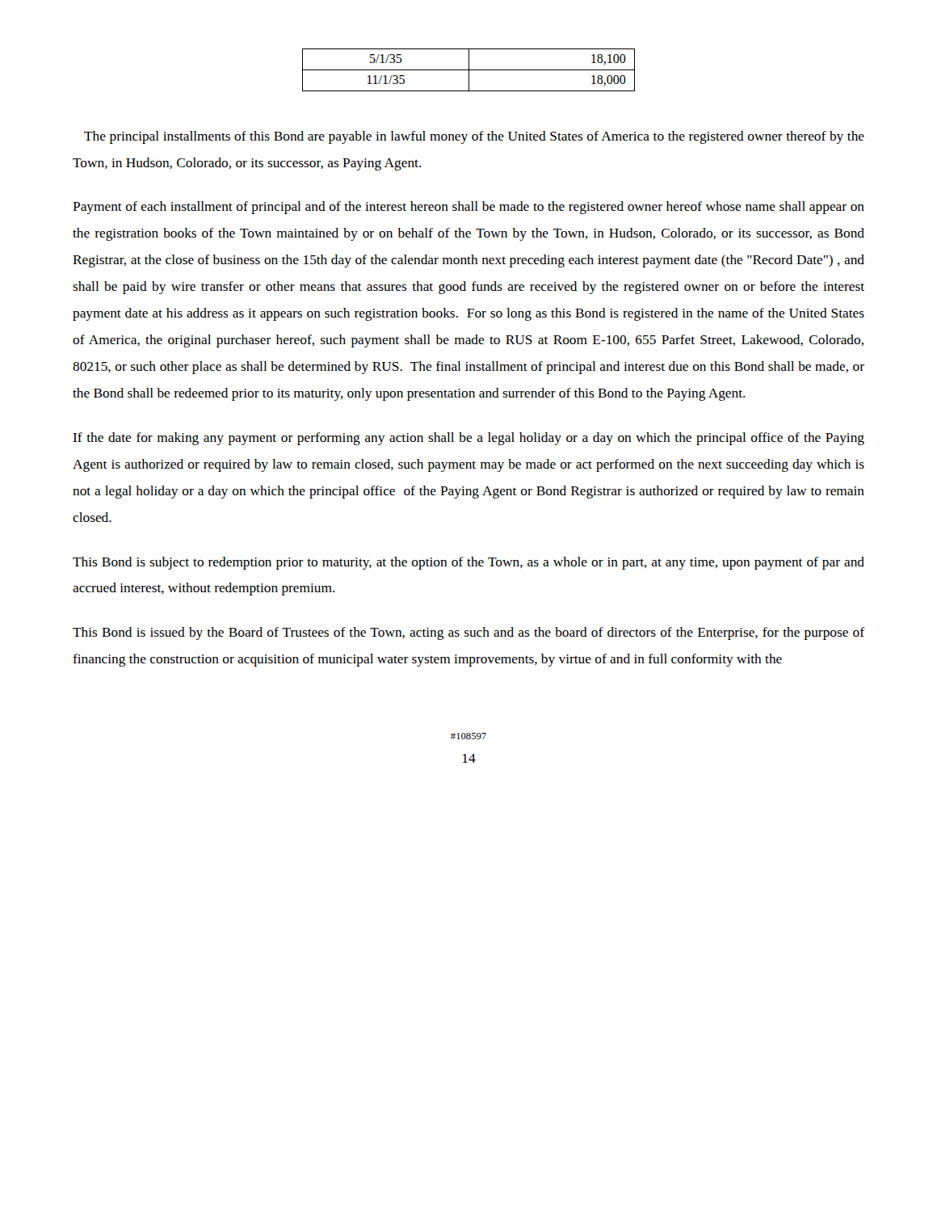| 5/1/35 | 18,100 |
| 11/1/35 | 18,000 |
The principal installments of this Bond are payable in lawful money of the United States of America to the registered owner thereof by the Town, in Hudson, Colorado, or its successor, as Paying Agent.
Payment of each installment of principal and of the interest hereon shall be made to the registered owner hereof whose name shall appear on the registration books of the Town maintained by or on behalf of the Town by the Town, in Hudson, Colorado, or its successor, as Bond Registrar, at the close of business on the 15th day of the calendar month next preceding each interest payment date (the "Record Date") , and shall be paid by wire transfer or other means that assures that good funds are received by the registered owner on or before the interest payment date at his address as it appears on such registration books. For so long as this Bond is registered in the name of the United States of America, the original purchaser hereof, such payment shall be made to RUS at Room E-100, 655 Parfet Street, Lakewood, Colorado, 80215, or such other place as shall be determined by RUS. The final installment of principal and interest due on this Bond shall be made, or the Bond shall be redeemed prior to its maturity, only upon presentation and surrender of this Bond to the Paying Agent.
If the date for making any payment or performing any action shall be a legal holiday or a day on which the principal office of the Paying Agent is authorized or required by law to remain closed, such payment may be made or act performed on the next succeeding day which is not a legal holiday or a day on which the principal office of the Paying Agent or Bond Registrar is authorized or required by law to remain closed.
This Bond is subject to redemption prior to maturity, at the option of the Town, as a whole or in part, at any time, upon payment of par and accrued interest, without redemption premium.
This Bond is issued by the Board of Trustees of the Town, acting as such and as the board of directors of the Enterprise, for the purpose of financing the construction or acquisition of municipal water system improvements, by virtue of and in full conformity with the
#108597
14